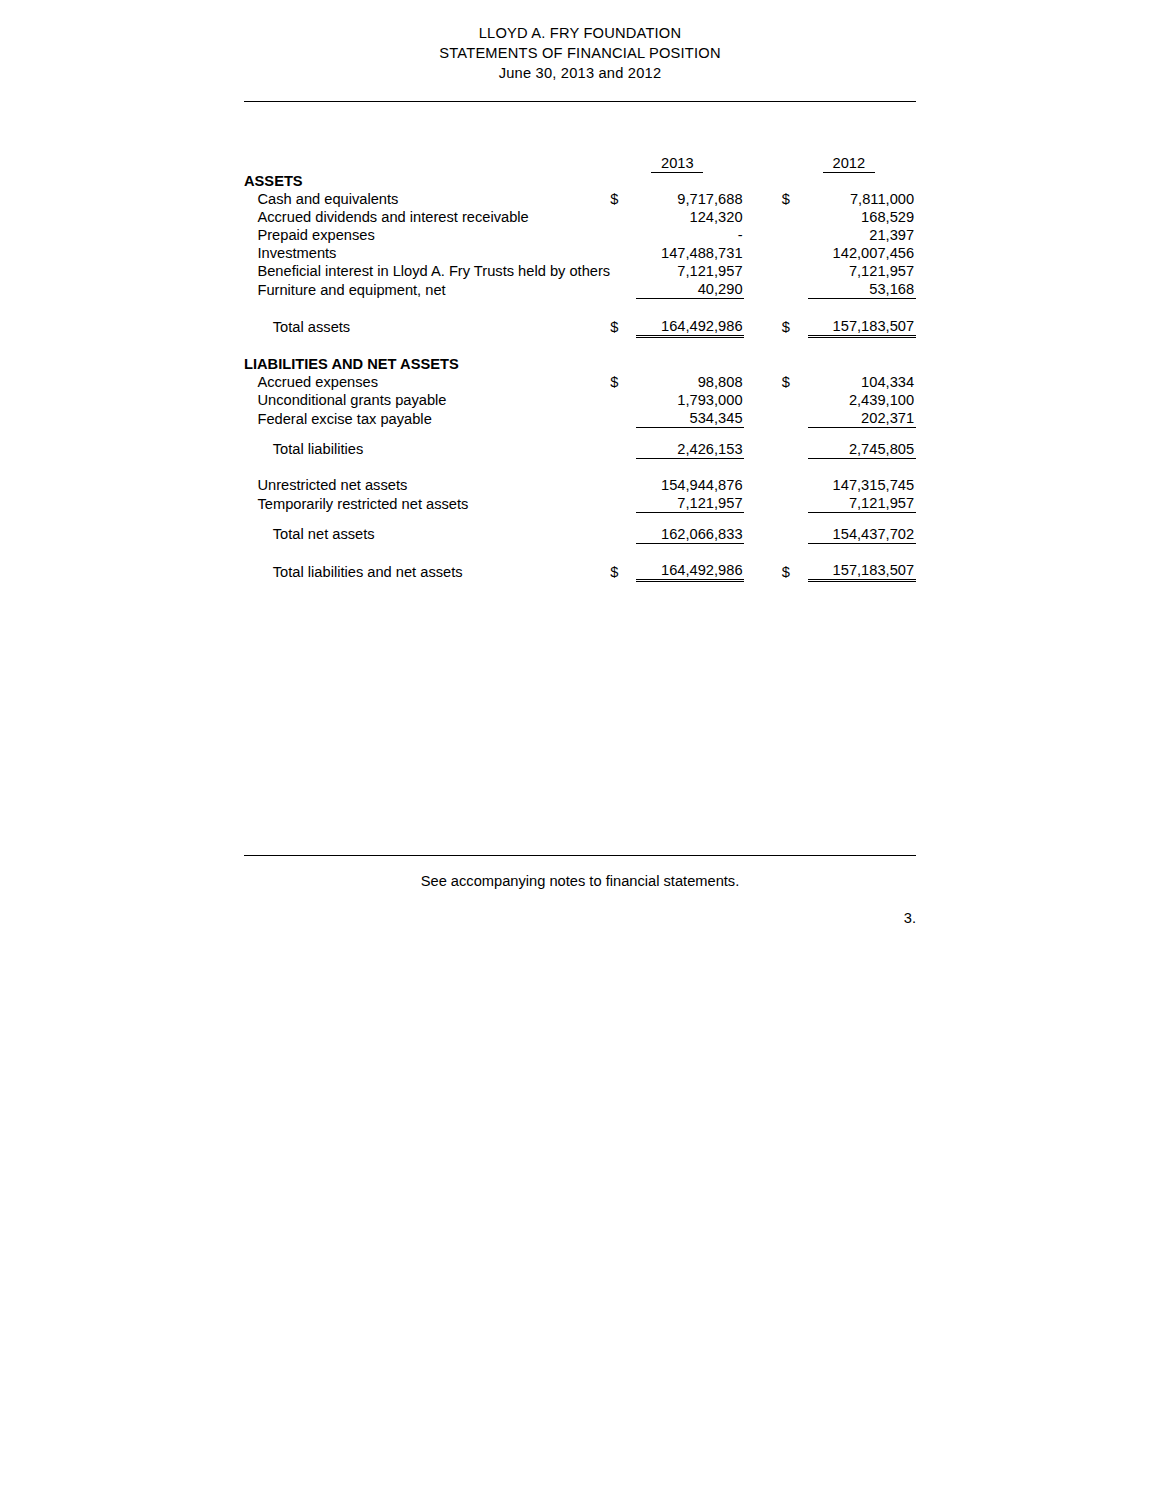LLOYD A. FRY FOUNDATION
STATEMENTS OF FINANCIAL POSITION
June 30, 2013 and 2012
| | 2013 | | 2012 |
| ASSETS | | | | | |
| Cash and equivalents | $ | 9,717,688 | | $ | 7,811,000 |
| Accrued dividends and interest receivable | | 124,320 | | | 168,529 |
| Prepaid expenses | | - | | | 21,397 |
| Investments | | 147,488,731 | | | 142,007,456 |
| Beneficial interest in Lloyd A. Fry Trusts held by others | | 7,121,957 | | | 7,121,957 |
| Furniture and equipment, net | | 40,290 | | | 53,168 |
| Total assets | $ | 164,492,986 | | $ | 157,183,507 |
| LIABILITIES AND NET ASSETS | | | | | |
| Accrued expenses | $ | 98,808 | | $ | 104,334 |
| Unconditional grants payable | | 1,793,000 | | | 2,439,100 |
| Federal excise tax payable | | 534,345 | | | 202,371 |
| Total liabilities | | 2,426,153 | | | 2,745,805 |
| Unrestricted net assets | | 154,944,876 | | | 147,315,745 |
| Temporarily restricted net assets | | 7,121,957 | | | 7,121,957 |
| Total net assets | | 162,066,833 | | | 154,437,702 |
| Total liabilities and net assets | $ | 164,492,986 | | $ | 157,183,507 |
See accompanying notes to financial statements.
3.